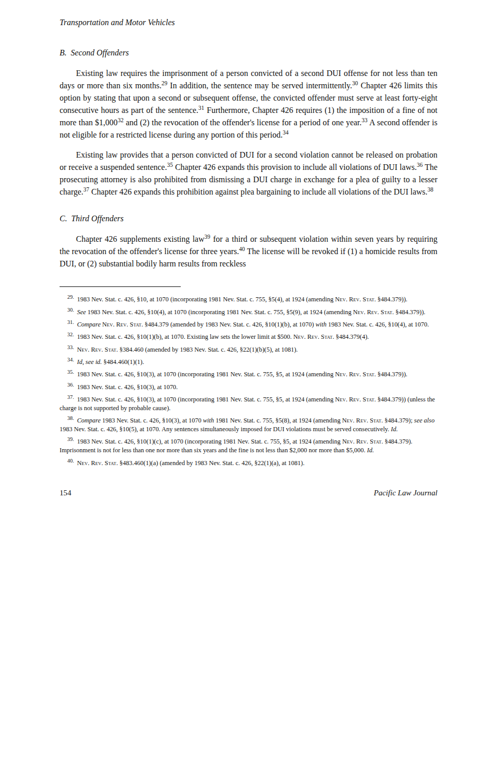Transportation and Motor Vehicles
B. Second Offenders
Existing law requires the imprisonment of a person convicted of a second DUI offense for not less than ten days or more than six months.29 In addition, the sentence may be served intermittently.30 Chapter 426 limits this option by stating that upon a second or subsequent offense, the convicted offender must serve at least forty-eight consecutive hours as part of the sentence.31 Furthermore, Chapter 426 requires (1) the imposition of a fine of not more than $1,00032 and (2) the revocation of the offender's license for a period of one year.33 A second offender is not eligible for a restricted license during any portion of this period.34
Existing law provides that a person convicted of DUI for a second violation cannot be released on probation or receive a suspended sentence.35 Chapter 426 expands this provision to include all violations of DUI laws.36 The prosecuting attorney is also prohibited from dismissing a DUI charge in exchange for a plea of guilty to a lesser charge.37 Chapter 426 expands this prohibition against plea bargaining to include all violations of the DUI laws.38
C. Third Offenders
Chapter 426 supplements existing law39 for a third or subsequent violation within seven years by requiring the revocation of the offender's license for three years.40 The license will be revoked if (1) a homicide results from DUI, or (2) substantial bodily harm results from reckless
29. 1983 Nev. Stat. c. 426, §10, at 1070 (incorporating 1981 Nev. Stat. c. 755, §5(4), at 1924 (amending Nev. Rev. Stat. §484.379)).
30. See 1983 Nev. Stat. c. 426, §10(4), at 1070 (incorporating 1981 Nev. Stat. c. 755, §5(9), at 1924 (amending Nev. Rev. Stat. §484.379)).
31. Compare Nev. Rev. Stat. §484.379 (amended by 1983 Nev. Stat. c. 426, §10(1)(b), at 1070) with 1983 Nev. Stat. c. 426, §10(4), at 1070.
32. 1983 Nev. Stat. c. 426, §10(1)(b), at 1070. Existing law sets the lower limit at $500. Nev. Rev. Stat. §484.379(4).
33. Nev. Rev. Stat. §384.460 (amended by 1983 Nev. Stat. c. 426, §22(1)(b)(5), at 1081).
34. Id, see id. §484.460(1)(1).
35. 1983 Nev. Stat. c. 426, §10(3), at 1070 (incorporating 1981 Nev. Stat. c. 755, §5, at 1924 (amending Nev. Rev. Stat. §484.379)).
36. 1983 Nev. Stat. c. 426, §10(3), at 1070.
37. 1983 Nev. Stat. c. 426, §10(3), at 1070 (incorporating 1981 Nev. Stat. c. 755, §5, at 1924 (amending Nev. Rev. Stat. §484.379)) (unless the charge is not supported by probable cause).
38. Compare 1983 Nev. Stat. c. 426, §10(3), at 1070 with 1981 Nev. Stat. c. 755, §5(8), at 1924 (amending Nev. Rev. Stat. §484.379); see also 1983 Nev. Stat. c. 426, §10(5), at 1070. Any sentences simultaneously imposed for DUI violations must be served consecutively. Id.
39. 1983 Nev. Stat. c. 426, §10(1)(c), at 1070 (incorporating 1981 Nev. Stat. c. 755, §5, at 1924 (amending Nev. Rev. Stat. §484.379). Imprisonment is not for less than one nor more than six years and the fine is not less than $2,000 nor more than $5,000. Id.
40. Nev. Rev. Stat. §483.460(1)(a) (amended by 1983 Nev. Stat. c. 426, §22(1)(a), at 1081).
154 Pacific Law Journal